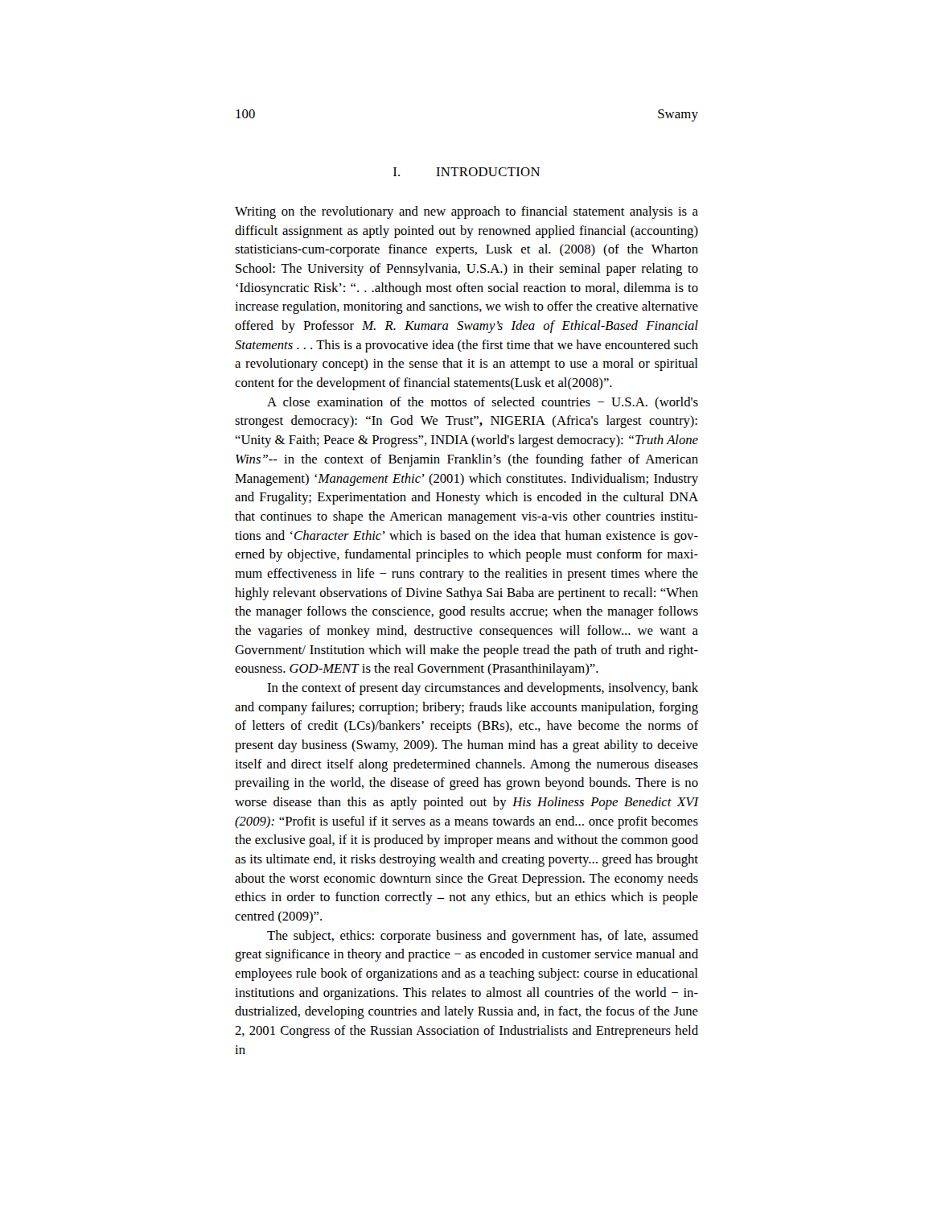100 Swamy
I. INTRODUCTION
Writing on the revolutionary and new approach to financial statement analysis is a difficult assignment as aptly pointed out by renowned applied financial (accounting) statisticians-cum-corporate finance experts, Lusk et al. (2008) (of the Wharton School: The University of Pennsylvania, U.S.A.) in their seminal paper relating to ‘Idiosyncratic Risk’: “. . .although most often social reaction to moral, dilemma is to increase regulation, monitoring and sanctions, we wish to offer the creative alternative offered by Professor M. R. Kumara Swamy’s Idea of Ethical-Based Financial Statements . . . This is a provocative idea (the first time that we have encountered such a revolutionary concept) in the sense that it is an attempt to use a moral or spiritual content for the development of financial statements(Lusk et al(2008)”.
A close examination of the mottos of selected countries − U.S.A. (world's strongest democracy): “In God We Trust”, NIGERIA (Africa's largest country): “Unity & Faith; Peace & Progress”, INDIA (world's largest democracy): “Truth Alone Wins”-- in the context of Benjamin Franklin’s (the founding father of American Management) ‘Management Ethic’ (2001) which constitutes. Individualism; Industry and Frugality; Experimentation and Honesty which is encoded in the cultural DNA that continues to shape the American management vis-a-vis other countries institutions and ‘Character Ethic’ which is based on the idea that human existence is governed by objective, fundamental principles to which people must conform for maximum effectiveness in life − runs contrary to the realities in present times where the highly relevant observations of Divine Sathya Sai Baba are pertinent to recall: “When the manager follows the conscience, good results accrue; when the manager follows the vagaries of monkey mind, destructive consequences will follow... we want a Government/ Institution which will make the people tread the path of truth and righteousness. GOD-MENT is the real Government (Prasanthinilayam)”.
In the context of present day circumstances and developments, insolvency, bank and company failures; corruption; bribery; frauds like accounts manipulation, forging of letters of credit (LCs)/bankers’ receipts (BRs), etc., have become the norms of present day business (Swamy, 2009). The human mind has a great ability to deceive itself and direct itself along predetermined channels. Among the numerous diseases prevailing in the world, the disease of greed has grown beyond bounds. There is no worse disease than this as aptly pointed out by His Holiness Pope Benedict XVI (2009): “Profit is useful if it serves as a means towards an end... once profit becomes the exclusive goal, if it is produced by improper means and without the common good as its ultimate end, it risks destroying wealth and creating poverty... greed has brought about the worst economic downturn since the Great Depression. The economy needs ethics in order to function correctly – not any ethics, but an ethics which is people centred (2009)”.
The subject, ethics: corporate business and government has, of late, assumed great significance in theory and practice − as encoded in customer service manual and employees rule book of organizations and as a teaching subject: course in educational institutions and organizations. This relates to almost all countries of the world − industrialized, developing countries and lately Russia and, in fact, the focus of the June 2, 2001 Congress of the Russian Association of Industrialists and Entrepreneurs held in